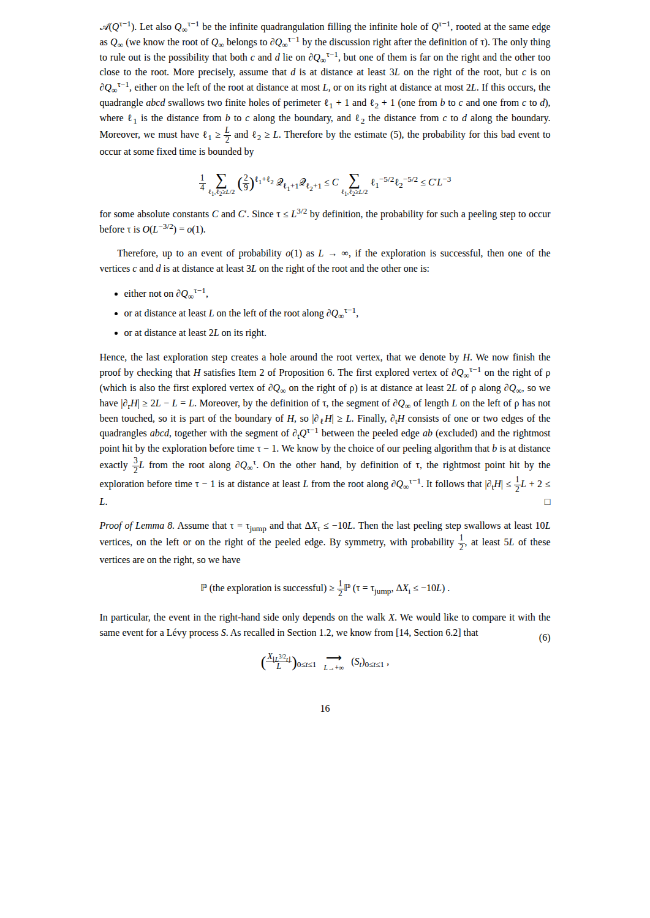𝒜(Qτ−1). Let also Q∞τ−1 be the infinite quadrangulation filling the infinite hole of Qτ−1, rooted at the same edge as Q∞ (we know the root of Q∞ belongs to ∂Q∞τ−1 by the discussion right after the definition of τ). The only thing to rule out is the possibility that both c and d lie on ∂Q∞τ−1, but one of them is far on the right and the other too close to the root. More precisely, assume that d is at distance at least 3L on the right of the root, but c is on ∂Q∞τ−1, either on the left of the root at distance at most L, or on its right at distance at most 2L. If this occurs, the quadrangle abcd swallows two finite holes of perimeter ℓ1 + 1 and ℓ2 + 1 (one from b to c and one from c to d), where ℓ1 is the distance from b to c along the boundary, and ℓ2 the distance from c to d along the boundary. Moreover, we must have ℓ1 ≥ L 2 and ℓ2 ≥ L. Therefore by the estimate (5), the probability for this bad event to occur at some fixed time is bounded by
14 ∑ℓ1,ℓ2≥L/2 (29)ℓ1+ℓ2 𝒬ℓ1+1𝒬ℓ2+1 ≤ C ∑ℓ1,ℓ2≥L/2 ℓ1−5/2ℓ2−5/2 ≤ C′L−3
for some absolute constants C and C′. Since τ ≤ L3/2 by definition, the probability for such a peeling step to occur before τ is O(L−3/2) = o(1).
Therefore, up to an event of probability o(1) as L → ∞, if the exploration is successful, then one of the vertices c and d is at distance at least 3L on the right of the root and the other one is:
either not on ∂Q∞τ−1,
or at distance at least L on the left of the root along ∂Q∞τ−1,
or at distance at least 2L on its right.
Hence, the last exploration step creates a hole around the root vertex, that we denote by H. We now finish the proof by checking that H satisfies Item 2 of Proposition 6. The first explored vertex of ∂Q∞τ−1 on the right of ρ (which is also the first explored vertex of ∂Q∞ on the right of ρ) is at distance at least 2L of ρ along ∂Q∞, so we have |∂rH| ≥ 2L − L = L. Moreover, by the definition of τ, the segment of ∂Q∞ of length L on the left of ρ has not been touched, so it is part of the boundary of H, so |∂ℓH| ≥ L. Finally, ∂tH consists of one or two edges of the quadrangles abcd, together with the segment of ∂tQτ−1 between the peeled edge ab (excluded) and the rightmost point hit by the exploration before time τ − 1. We know by the choice of our peeling algorithm that b is at distance exactly 32 L from the root along ∂Q∞τ. On the other hand, by definition of τ, the rightmost point hit by the exploration before time τ − 1 is at distance at least L from the root along ∂Q∞τ−1. It follows that |∂tH| ≤ 12 L + 2 ≤ L. □
Proof of Lemma 8. Assume that τ = τjump and that ΔXτ ≤ −10L. Then the last peeling step swallows at least 10L vertices, on the left or on the right of the peeled edge. By symmetry, with probability 12, at least 5L of these vertices are on the right, so we have
ℙ (the exploration is successful) ≥ 12 ℙ (τ = τjump, ΔXi ≤ −10L) .
In particular, the event in the right-hand side only depends on the walk X. We would like to compare it with the same event for a Lévy process S. As recalled in Section 1.2, we know from [14, Section 6.2] that
(X⌊L3/2t⌋L)0≤t≤1 ⟶L→+∞ (St)0≤t≤1 , (6)
16